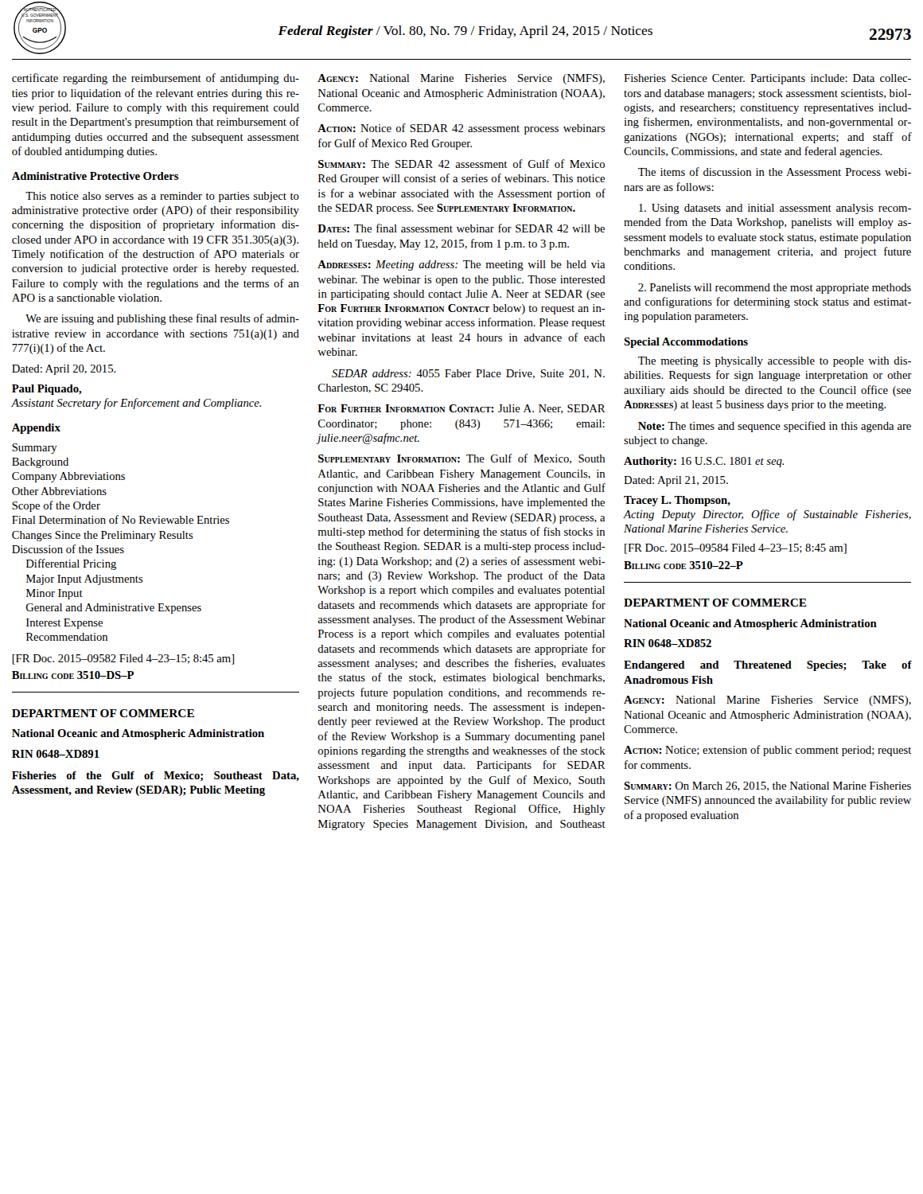AUTHENTICATED U.S. GOVERNMENT INFORMATION GPO
Federal Register / Vol. 80, No. 79 / Friday, April 24, 2015 / Notices
22973
certificate regarding the reimbursement of antidumping duties prior to liquidation of the relevant entries during this review period. Failure to comply with this requirement could result in the Department's presumption that reimbursement of antidumping duties occurred and the subsequent assessment of doubled antidumping duties.
Administrative Protective Orders
This notice also serves as a reminder to parties subject to administrative protective order (APO) of their responsibility concerning the disposition of proprietary information disclosed under APO in accordance with 19 CFR 351.305(a)(3). Timely notification of the destruction of APO materials or conversion to judicial protective order is hereby requested. Failure to comply with the regulations and the terms of an APO is a sanctionable violation.
We are issuing and publishing these final results of administrative review in accordance with sections 751(a)(1) and 777(i)(1) of the Act.
Dated: April 20, 2015.
Paul Piquado,
Assistant Secretary for Enforcement and Compliance.
Appendix
Summary
Background
Company Abbreviations
Other Abbreviations
Scope of the Order
Final Determination of No Reviewable Entries
Changes Since the Preliminary Results
Discussion of the Issues
Differential Pricing
Major Input Adjustments
Minor Input
General and Administrative Expenses
Interest Expense
Recommendation
[FR Doc. 2015–09582 Filed 4–23–15; 8:45 am]
Billing code 3510–DS–P
DEPARTMENT OF COMMERCE
National Oceanic and Atmospheric Administration
RIN 0648–XD891
Fisheries of the Gulf of Mexico; Southeast Data, Assessment, and Review (SEDAR); Public Meeting
Agency: National Marine Fisheries Service (NMFS), National Oceanic and Atmospheric Administration (NOAA), Commerce.
Action: Notice of SEDAR 42 assessment process webinars for Gulf of Mexico Red Grouper.
Summary: The SEDAR 42 assessment of Gulf of Mexico Red Grouper will consist of a series of webinars. This notice is for a webinar associated with the Assessment portion of the SEDAR process. See Supplementary Information.
Dates: The final assessment webinar for SEDAR 42 will be held on Tuesday, May 12, 2015, from 1 p.m. to 3 p.m.
Addresses: Meeting address: The meeting will be held via webinar. The webinar is open to the public. Those interested in participating should contact Julie A. Neer at SEDAR (see For Further Information Contact below) to request an invitation providing webinar access information. Please request webinar invitations at least 24 hours in advance of each webinar.
SEDAR address: 4055 Faber Place Drive, Suite 201, N. Charleston, SC 29405.
For Further Information Contact: Julie A. Neer, SEDAR Coordinator; phone: (843) 571–4366; email: julie.neer@safmc.net.
Supplementary Information: The Gulf of Mexico, South Atlantic, and Caribbean Fishery Management Councils, in conjunction with NOAA Fisheries and the Atlantic and Gulf States Marine Fisheries Commissions, have implemented the Southeast Data, Assessment and Review (SEDAR) process, a multi-step method for determining the status of fish stocks in the Southeast Region. SEDAR is a multi-step process including: (1) Data Workshop; and (2) a series of assessment webinars; and (3) Review Workshop. The product of the Data Workshop is a report which compiles and evaluates potential datasets and recommends which datasets are appropriate for assessment analyses. The product of the Assessment Webinar Process is a report which compiles and evaluates potential datasets and recommends which datasets are appropriate for assessment analyses; and describes the fisheries, evaluates the status of the stock, estimates biological benchmarks, projects future population conditions, and recommends research and monitoring needs. The assessment is independently peer reviewed at the Review Workshop. The product of the Review Workshop is a Summary documenting panel opinions regarding the strengths and weaknesses of the stock assessment and input data. Participants for SEDAR Workshops are appointed by the Gulf of Mexico, South Atlantic, and Caribbean Fishery Management Councils and NOAA Fisheries Southeast Regional Office, Highly Migratory Species Management Division, and Southeast Fisheries Science Center. Participants include: Data collectors and database managers; stock assessment scientists, biologists, and researchers; constituency representatives including fishermen, environmentalists, and non-governmental organizations (NGOs); international experts; and staff of Councils, Commissions, and state and federal agencies.
The items of discussion in the Assessment Process webinars are as follows:
1. Using datasets and initial assessment analysis recommended from the Data Workshop, panelists will employ assessment models to evaluate stock status, estimate population benchmarks and management criteria, and project future conditions.
2. Panelists will recommend the most appropriate methods and configurations for determining stock status and estimating population parameters.
Special Accommodations
The meeting is physically accessible to people with disabilities. Requests for sign language interpretation or other auxiliary aids should be directed to the Council office (see Addresses) at least 5 business days prior to the meeting.
Note: The times and sequence specified in this agenda are subject to change.
Authority: 16 U.S.C. 1801 et seq.
Dated: April 21, 2015.
Tracey L. Thompson,
Acting Deputy Director, Office of Sustainable Fisheries, National Marine Fisheries Service.
[FR Doc. 2015–09584 Filed 4–23–15; 8:45 am]
Billing code 3510–22–P
DEPARTMENT OF COMMERCE
National Oceanic and Atmospheric Administration
RIN 0648–XD852
Endangered and Threatened Species; Take of Anadromous Fish
Agency: National Marine Fisheries Service (NMFS), National Oceanic and Atmospheric Administration (NOAA), Commerce.
Action: Notice; extension of public comment period; request for comments.
Summary: On March 26, 2015, the National Marine Fisheries Service (NMFS) announced the availability for public review of a proposed evaluation